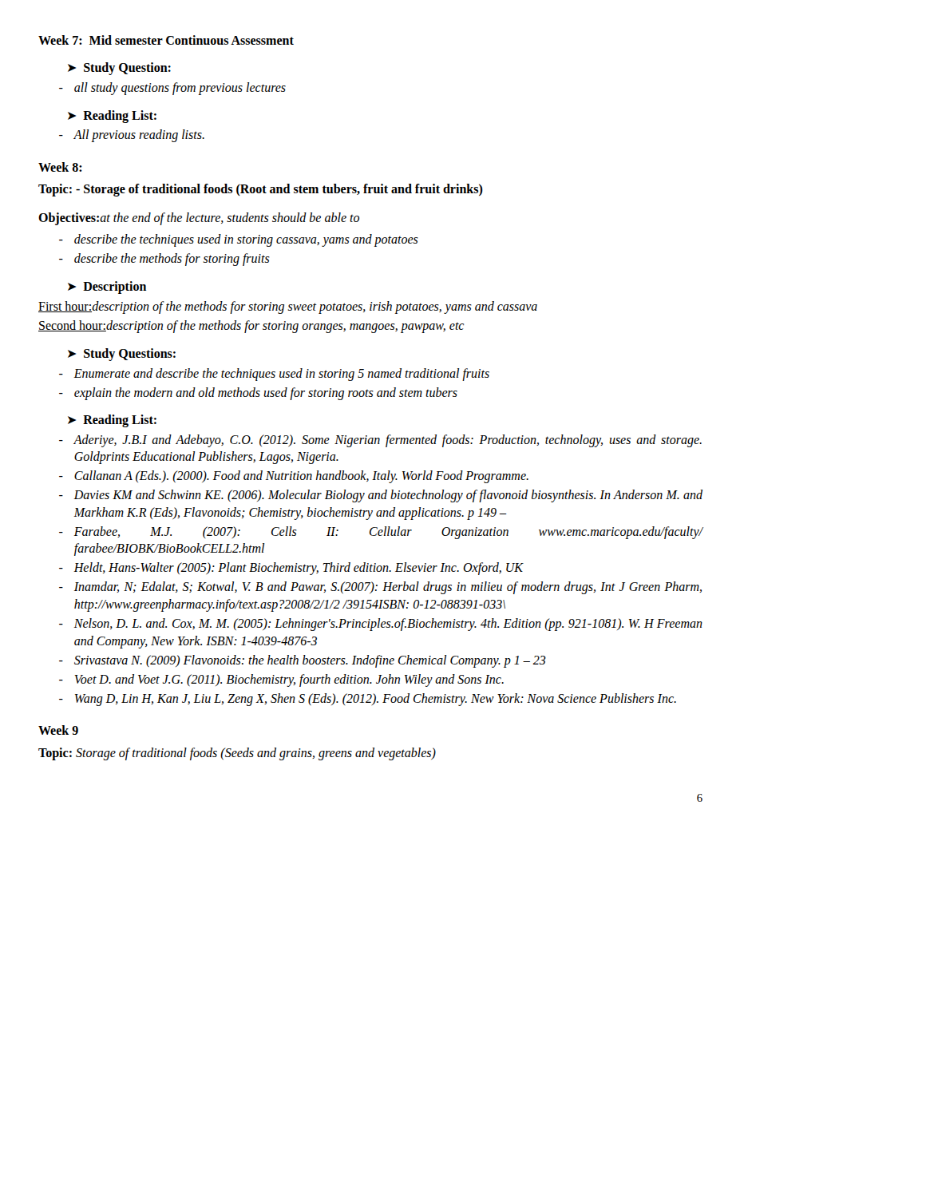Week 7: Mid semester Continuous Assessment
Study Question:
all study questions from previous lectures
Reading List:
All previous reading lists.
Week 8:
Topic: - Storage of traditional foods (Root and stem tubers, fruit and fruit drinks)
Objectives: at the end of the lecture, students should be able to
describe the techniques used in storing cassava, yams and potatoes
describe the methods for storing fruits
Description
First hour: description of the methods for storing sweet potatoes, irish potatoes, yams and cassava
Second hour: description of the methods for storing oranges, mangoes, pawpaw, etc
Study Questions:
Enumerate and describe the techniques used in storing 5 named traditional fruits
explain the modern and old methods used for storing roots and stem tubers
Reading List:
Aderiye, J.B.I and Adebayo, C.O. (2012). Some Nigerian fermented foods: Production, technology, uses and storage. Goldprints Educational Publishers, Lagos, Nigeria.
Callanan A (Eds.). (2000). Food and Nutrition handbook, Italy. World Food Programme.
Davies KM and Schwinn KE. (2006). Molecular Biology and biotechnology of flavonoid biosynthesis. In Anderson M. and Markham K.R (Eds), Flavonoids; Chemistry, biochemistry and applications. p 149 –
Farabee, M.J. (2007): Cells II: Cellular Organization www.emc.maricopa.edu/faculty/ farabee/BIOBK/BioBookCELL2.html
Heldt, Hans-Walter (2005): Plant Biochemistry, Third edition. Elsevier Inc. Oxford, UK
Inamdar, N; Edalat, S; Kotwal, V. B and Pawar, S.(2007): Herbal drugs in milieu of modern drugs, Int J Green Pharm, http://www.greenpharmacy.info/text.asp?2008/2/1/2 /39154ISBN: 0-12-088391-033\
Nelson, D. L. and. Cox, M. M. (2005): Lehninger's.Principles.of.Biochemistry. 4th. Edition (pp. 921-1081). W. H Freeman and Company, New York. ISBN: 1-4039-4876-3
Srivastava N. (2009) Flavonoids: the health boosters. Indofine Chemical Company. p 1 – 23
Voet D. and Voet J.G. (2011). Biochemistry, fourth edition. John Wiley and Sons Inc.
Wang D, Lin H, Kan J, Liu L, Zeng X, Shen S (Eds). (2012). Food Chemistry. New York: Nova Science Publishers Inc.
Week 9
Topic: Storage of traditional foods (Seeds and grains, greens and vegetables)
6